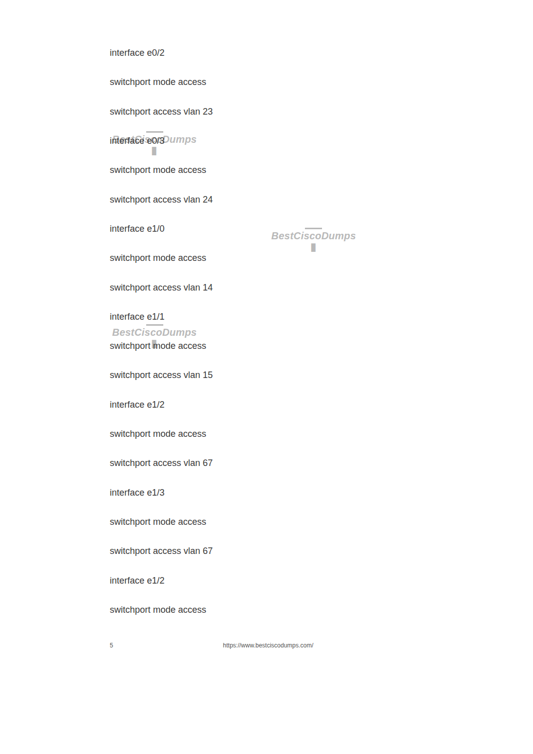BestCiscoDumps▮
BestCiscoDumps▮
BestCiscoDumps▮
interface e0/2
switchport mode access
switchport access vlan 23
interface e0/3
switchport mode access
switchport access vlan 24
interface e1/0
switchport mode access
switchport access vlan 14
interface e1/1
switchport mode access
switchport access vlan 15
interface e1/2
switchport mode access
switchport access vlan 67
interface e1/3
switchport mode access
switchport access vlan 67
interface e1/2
switchport mode access
5
https://www.bestciscodumps.com/